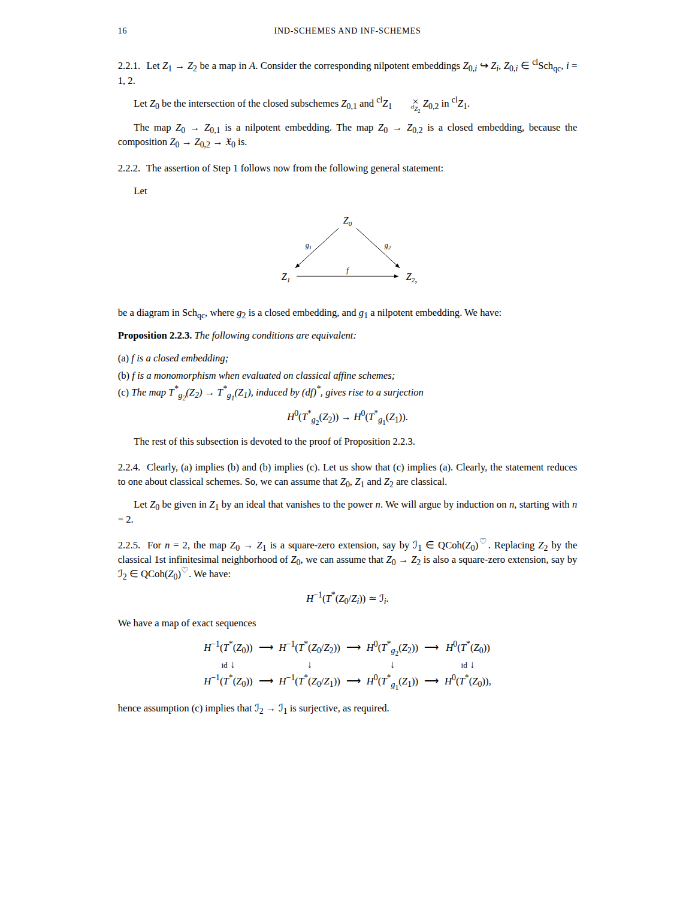16 Ind-schemes and inf-schemes
2.2.1. Let Z1 → Z2 be a map in A. Consider the corresponding nilpotent embeddings Z0,i ↪ Zi, Z0,i ∈ clSchqc, i = 1, 2.
Let Z0 be the intersection of the closed subschemes Z0,1 and clZ1 ×clZ2 Z0,2 in clZ1.
The map Z0 → Z0,1 is a nilpotent embedding. The map Z0 → Z0,2 is a closed embedding, because the composition Z0 → Z0,2 → 𝔛0 is.
2.2.2. The assertion of Step 1 follows now from the following general statement:
Let
Z0 g1 g2 Z1 Z2, f
be a diagram in Schqc, where g2 is a closed embedding, and g1 a nilpotent embedding. We have:
Proposition 2.2.3. The following conditions are equivalent:
(a) f is a closed embedding;
(b) f is a monomorphism when evaluated on classical affine schemes;
(c) The map T*g2(Z2) → T*g1(Z1), induced by (df)*, gives rise to a surjection
H0(T*g2(Z2)) → H0(T*g1(Z1)).
The rest of this subsection is devoted to the proof of Proposition 2.2.3.
2.2.4. Clearly, (a) implies (b) and (b) implies (c). Let us show that (c) implies (a). Clearly, the statement reduces to one about classical schemes. So, we can assume that Z0, Z1 and Z2 are classical.
Let Z0 be given in Z1 by an ideal that vanishes to the power n. We will argue by induction on n, starting with n = 2.
2.2.5. For n = 2, the map Z0 → Z1 is a square-zero extension, say by ℐ1 ∈ QCoh(Z0)♡. Replacing Z2 by the classical 1st infinitesimal neighborhood of Z0, we can assume that Z0 → Z2 is also a square-zero extension, say by ℐ2 ∈ QCoh(Z0)♡. We have:
H−1(T*(Z0/Zi)) ≃ ℐi.
We have a map of exact sequences
| H −1 ( T * ( Z 0 )) | ⟶ | H −1 ( T * ( Z 0 / Z 2 )) | ⟶ | H 0 ( T * g 2 ( Z 2 )) | ⟶ | H 0 ( T * ( Z 0 )) |
| id ↓ | | ↓ | | ↓ | | id ↓ |
| H −1 ( T * ( Z 0 )) | ⟶ | H −1 ( T * ( Z 0 / Z 1 )) | ⟶ | H 0 ( T * g 1 ( Z 1 )) | ⟶ | H 0 ( T * ( Z 0 )), |
hence assumption (c) implies that ℐ2 → ℐ1 is surjective, as required.